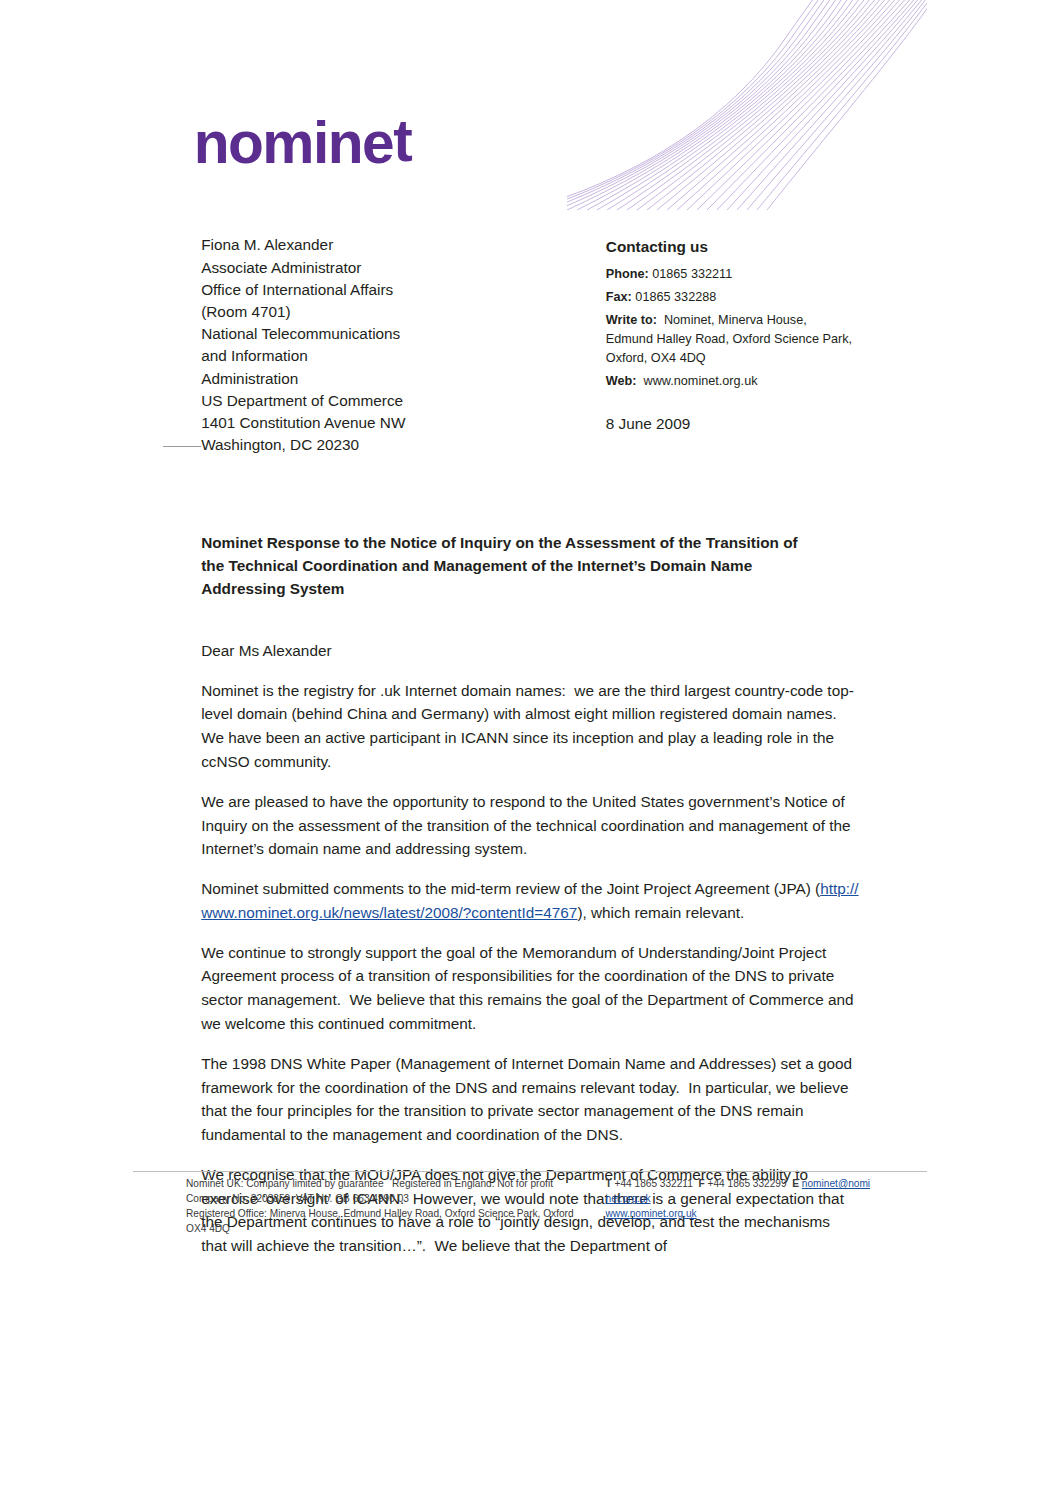nominet
Fiona M. Alexander
Associate Administrator
Office of International Affairs
(Room 4701)
National Telecommunications
and Information
Administration
US Department of Commerce
1401 Constitution Avenue NW
Washington, DC 20230
Contacting us
Phone: 01865 332211
Fax: 01865 332288
Write to: Nominet, Minerva House,
Edmund Halley Road, Oxford Science Park,
Oxford, OX4 4DQ
Web: www.nominet.org.uk
8 June 2009
Nominet Response to the Notice of Inquiry on the Assessment of the Transition of the Technical Coordination and Management of the Internet’s Domain Name Addressing System
Dear Ms Alexander
Nominet is the registry for .uk Internet domain names: we are the third largest country-code top-level domain (behind China and Germany) with almost eight million registered domain names. We have been an active participant in ICANN since its inception and play a leading role in the ccNSO community.
We are pleased to have the opportunity to respond to the United States government’s Notice of Inquiry on the assessment of the transition of the technical coordination and management of the Internet’s domain name and addressing system.
Nominet submitted comments to the mid-term review of the Joint Project Agreement (JPA) (http://www.nominet.org.uk/news/latest/2008/?contentId=4767), which remain relevant.
We continue to strongly support the goal of the Memorandum of Understanding/Joint Project Agreement process of a transition of responsibilities for the coordination of the DNS to private sector management. We believe that this remains the goal of the Department of Commerce and we welcome this continued commitment.
The 1998 DNS White Paper (Management of Internet Domain Name and Addresses) set a good framework for the coordination of the DNS and remains relevant today. In particular, we believe that the four principles for the transition to private sector management of the DNS remain fundamental to the management and coordination of the DNS.
We recognise that the MOU/JPA does not give the Department of Commerce the ability to exercise ‘oversight’ of ICANN. However, we would note that there is a general expectation that the Department continues to have a role to “jointly design, develop, and test the mechanisms that will achieve the transition…”. We believe that the Department of
Nominet UK: Company limited by guarantee Registered in England: Not for profit
Company No. 3203859 VAT No. GB 663 4990 03
Registered Office: Minerva House, Edmund Halley Road, Oxford Science Park, Oxford OX4 4DQ
T +44 1865 332211 F +44 1865 332299 E nominet@nominet.org.uk
www.nominet.org.uk